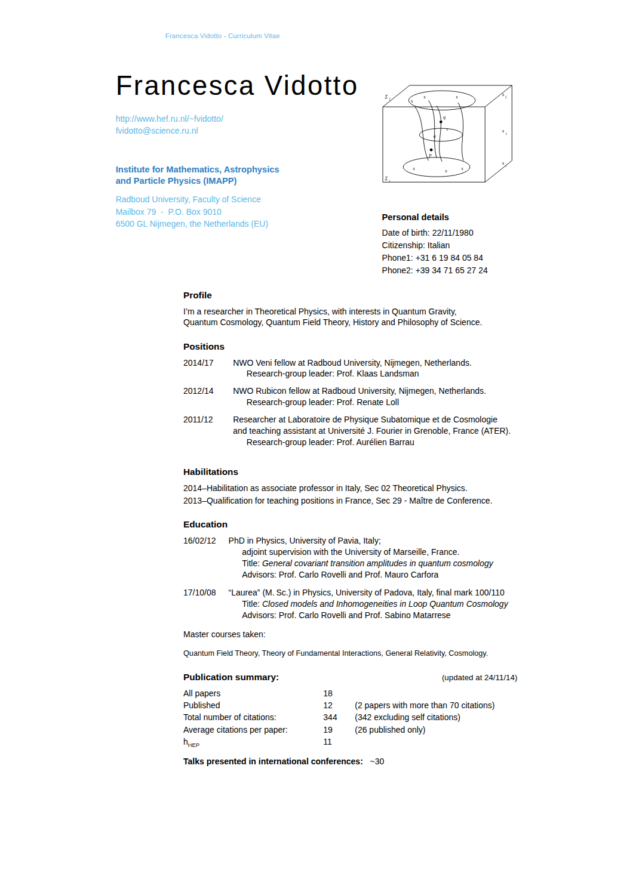Francesca Vidotto - Curriculum Vitae
Francesca Vidotto
http://www.hef.ru.nl/~fvidotto/
fvidotto@science.ru.nl
Institute for Mathematics, Astrophysics
and Particle Physics (IMAPP)
Radboud University, Faculty of Science
Mailbox 79 - P.O. Box 9010
6500 GL Nijmegen, the Netherlands (EU)
Σ f Σ i s f s 1 s i q p τ σ s s s s s s
Personal details
Date of birth: 22/11/1980
Citizenship: Italian
Phone1: +31 6 19 84 05 84
Phone2: +39 34 71 65 27 24
Profile
I’m a researcher in Theoretical Physics, with interests in Quantum Gravity,
Quantum Cosmology, Quantum Field Theory, History and Philosophy of Science.
Positions
| 2014/17 | NWO Veni fellow at Radboud University, Nijmegen, Netherlands. Research-group leader: Prof. Klaas Landsman |
| 2012/14 | NWO Rubicon fellow at Radboud University, Nijmegen, Netherlands. Research-group leader: Prof. Renate Loll |
| 2011/12 | Researcher at Laboratoire de Physique Subatomique et de Cosmologie and teaching assistant at Université J. Fourier in Grenoble, France (ATER). Research-group leader: Prof. Aurélien Barrau |
Habilitations
2014–Habilitation as associate professor in Italy, Sec 02 Theoretical Physics.
2013–Qualification for teaching positions in France, Sec 29 - Maître de Conference.
Education
16/02/12 PhD in Physics, University of Pavia, Italy; adjoint supervision with the University of Marseille, France. Title: General covariant transition amplitudes in quantum cosmology Advisors: Prof. Carlo Rovelli and Prof. Mauro Carfora
17/10/08“Laurea” (M. Sc.) in Physics, University of Padova, Italy, final mark 100/110 Title: Closed models and Inhomogeneities in Loop Quantum Cosmology Advisors: Prof. Carlo Rovelli and Prof. Sabino Matarrese
Master courses taken:
Quantum Field Theory, Theory of Fundamental Interactions, General Relativity, Cosmology.
Publication summary:
(updated at 24/11/14)
| All papers | 18 | |
| Published | 12 | (2 papers with more than 70 citations) |
| Total number of citations: | 344 | (342 excluding self citations) |
| Average citations per paper: | 19 | (26 published only) |
| h HEP | 11 | |
Talks presented in international conferences: ~30